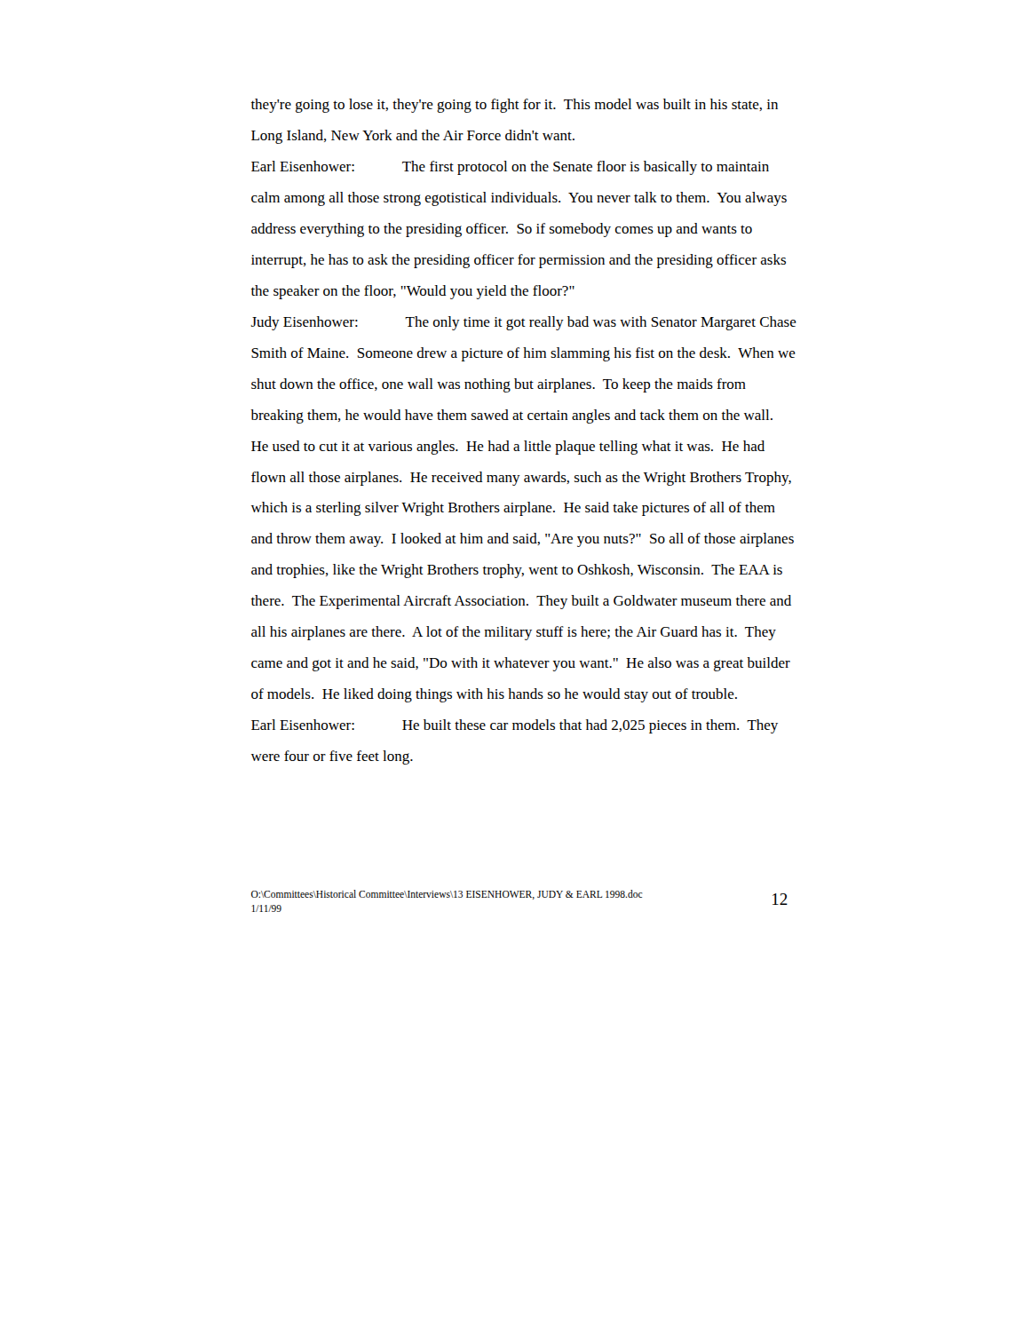they're going to lose it, they're going to fight for it. This model was built in his state, in Long Island, New York and the Air Force didn't want.
Earl Eisenhower: The first protocol on the Senate floor is basically to maintain calm among all those strong egotistical individuals. You never talk to them. You always address everything to the presiding officer. So if somebody comes up and wants to interrupt, he has to ask the presiding officer for permission and the presiding officer asks the speaker on the floor, "Would you yield the floor?"
Judy Eisenhower: The only time it got really bad was with Senator Margaret Chase Smith of Maine. Someone drew a picture of him slamming his fist on the desk. When we shut down the office, one wall was nothing but airplanes. To keep the maids from breaking them, he would have them sawed at certain angles and tack them on the wall. He used to cut it at various angles. He had a little plaque telling what it was. He had flown all those airplanes. He received many awards, such as the Wright Brothers Trophy, which is a sterling silver Wright Brothers airplane. He said take pictures of all of them and throw them away. I looked at him and said, "Are you nuts?" So all of those airplanes and trophies, like the Wright Brothers trophy, went to Oshkosh, Wisconsin. The EAA is there. The Experimental Aircraft Association. They built a Goldwater museum there and all his airplanes are there. A lot of the military stuff is here; the Air Guard has it. They came and got it and he said, "Do with it whatever you want." He also was a great builder of models. He liked doing things with his hands so he would stay out of trouble.
Earl Eisenhower: He built these car models that had 2,025 pieces in them. They were four or five feet long.
O:\Committees\Historical Committee\Interviews\13 EISENHOWER, JUDY & EARL 1998.doc
1/11/99
12